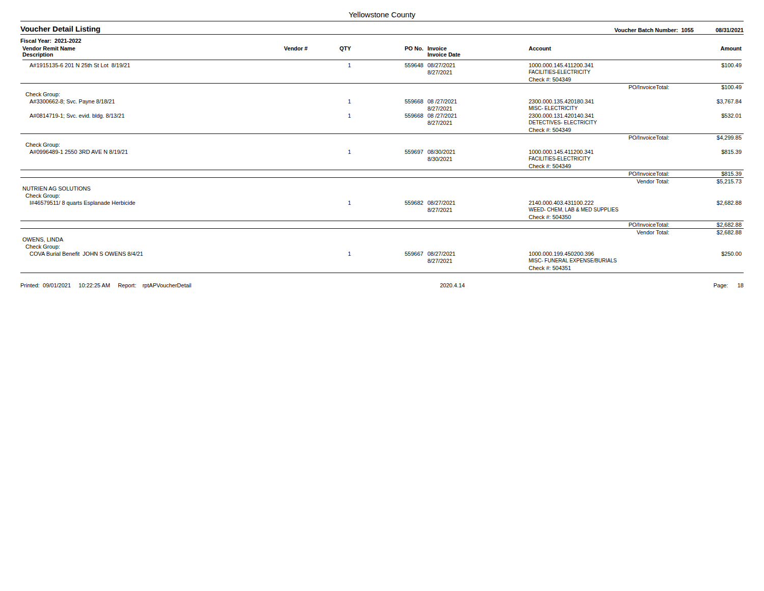Yellowstone County
Voucher Detail Listing
Voucher Batch Number: 1055 08/31/2021
Fiscal Year: 2021-2022
| Vendor Remit Name Description | Vendor # | QTY | PO No. | Invoice Invoice Date | Account | Amount |
| --- | --- | --- | --- | --- | --- | --- |
| A#1915135-6 201 N 25th St Lot 8/19/21 | | 1 | 559648 | 08/27/2021 | 1000.000.145.411200.341 | $100.49 |
| | | | | 8/27/2021 | FACILITIES-ELECTRICITY | |
| | Check #: 504349 | |
| | PO/InvoiceTotal: | $100.49 |
| Check Group: | |
| A#3300662-8; Svc. Payne 8/18/21 | | 1 | 559668 | 08 /27/2021 | 2300.000.135.420180.341 | $3,767.84 |
| | | | | 8/27/2021 | MISC- ELECTRICITY | |
| A#0814719-1; Svc. evid. bldg. 8/13/21 | | 1 | 559668 | 08 /27/2021 | 2300.000.131.420140.341 | $532.01 |
| | | | | 8/27/2021 | DETECTIVES- ELECTRICITY | |
| | Check #: 504349 | |
| | PO/InvoiceTotal: | $4,299.85 |
| Check Group: | |
| A#0996489-1 2550 3RD AVE N 8/19/21 | | 1 | 559697 | 08/30/2021 | 1000.000.145.411200.341 | $815.39 |
| | | | | 8/30/2021 | FACILITIES-ELECTRICITY | |
| | Check #: 504349 | |
| | PO/InvoiceTotal: | $815.39 |
| | Vendor Total: | $5,215.73 |
| NUTRIEN AG SOLUTIONS | |
| Check Group: | |
| I#46579511/ 8 quarts Esplanade Herbicide | | 1 | 559682 | 08/27/2021 | 2140.000.403.431100.222 | $2,682.88 |
| | | | | 8/27/2021 | WEED- CHEM, LAB & MED SUPPLIES | |
| | Check #: 504350 | |
| | PO/InvoiceTotal: | $2,682.88 |
| | Vendor Total: | $2,682.88 |
| OWENS, LINDA | |
| Check Group: | |
| COVA Burial Benefit JOHN S OWENS 8/4/21 | | 1 | 559667 | 08/27/2021 | 1000.000.199.450200.396 | $250.00 |
| | | | | 8/27/2021 | MISC- FUNERAL EXPENSE/BURIALS | |
| | Check #: 504351 | |
Printed: 09/01/2021 10:22:25 AM Report: rptAPVoucherDetail
2020.4.14
Page: 18